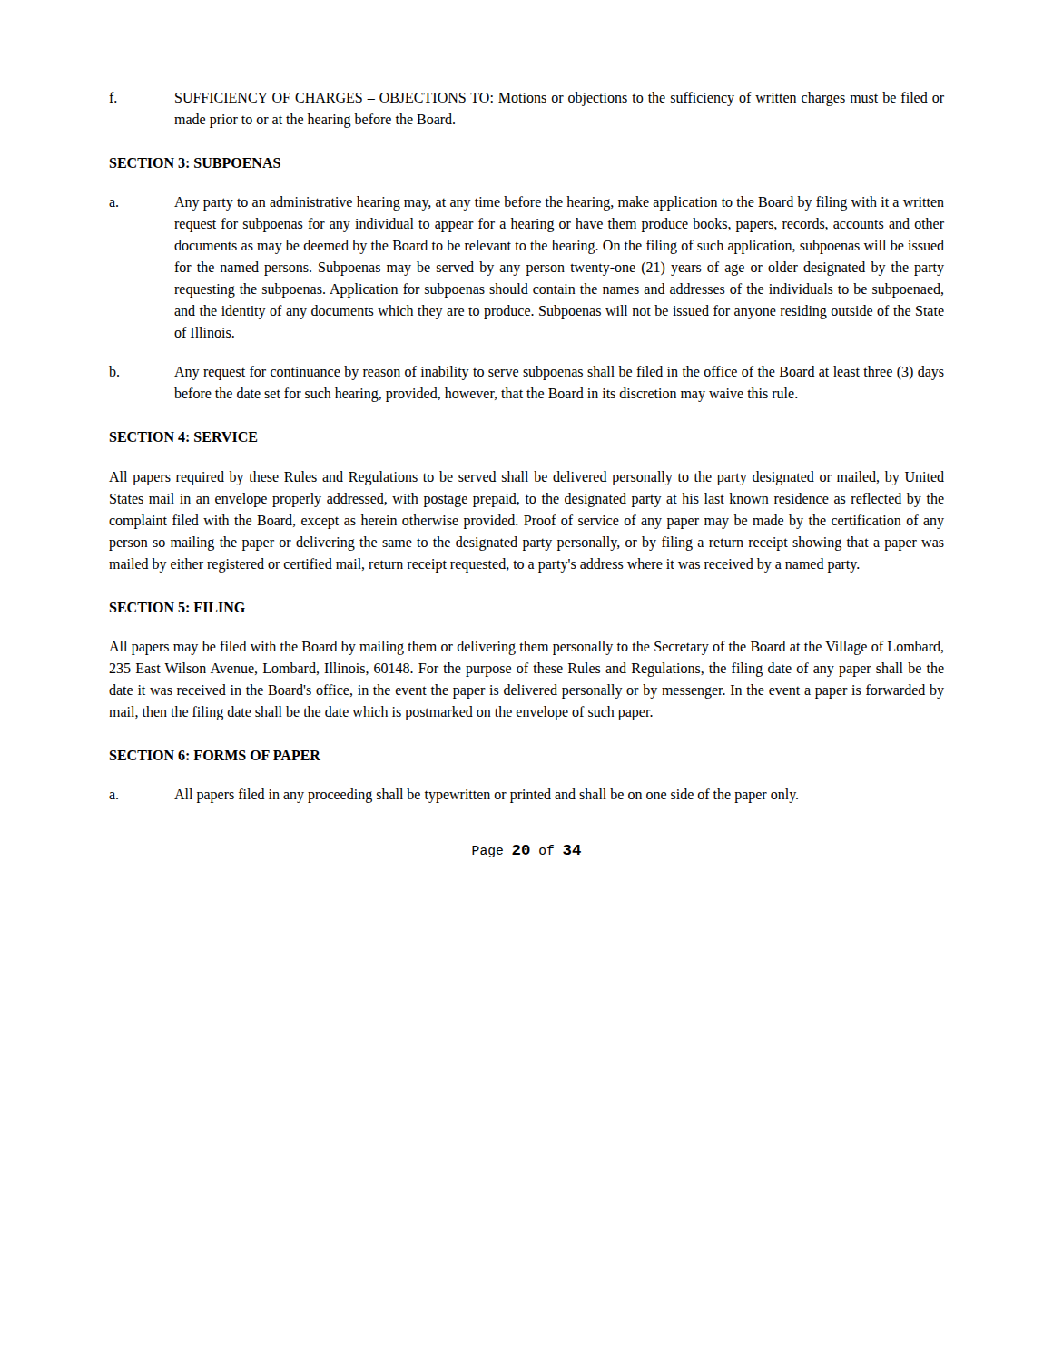f.
SUFFICIENCY OF CHARGES – OBJECTIONS TO: Motions or objections to the sufficiency of written charges must be filed or made prior to or at the hearing before the Board.
SECTION 3: SUBPOENAS
a.
Any party to an administrative hearing may, at any time before the hearing, make application to the Board by filing with it a written request for subpoenas for any individual to appear for a hearing or have them produce books, papers, records, accounts and other documents as may be deemed by the Board to be relevant to the hearing. On the filing of such application, subpoenas will be issued for the named persons. Subpoenas may be served by any person twenty-one (21) years of age or older designated by the party requesting the subpoenas. Application for subpoenas should contain the names and addresses of the individuals to be subpoenaed, and the identity of any documents which they are to produce. Subpoenas will not be issued for anyone residing outside of the State of Illinois.
b.
Any request for continuance by reason of inability to serve subpoenas shall be filed in the office of the Board at least three (3) days before the date set for such hearing, provided, however, that the Board in its discretion may waive this rule.
SECTION 4: SERVICE
All papers required by these Rules and Regulations to be served shall be delivered personally to the party designated or mailed, by United States mail in an envelope properly addressed, with postage prepaid, to the designated party at his last known residence as reflected by the complaint filed with the Board, except as herein otherwise provided. Proof of service of any paper may be made by the certification of any person so mailing the paper or delivering the same to the designated party personally, or by filing a return receipt showing that a paper was mailed by either registered or certified mail, return receipt requested, to a party's address where it was received by a named party.
SECTION 5: FILING
All papers may be filed with the Board by mailing them or delivering them personally to the Secretary of the Board at the Village of Lombard, 235 East Wilson Avenue, Lombard, Illinois, 60148. For the purpose of these Rules and Regulations, the filing date of any paper shall be the date it was received in the Board's office, in the event the paper is delivered personally or by messenger. In the event a paper is forwarded by mail, then the filing date shall be the date which is postmarked on the envelope of such paper.
SECTION 6: FORMS OF PAPER
a.
All papers filed in any proceeding shall be typewritten or printed and shall be on one side of the paper only.
Page 20 of 34